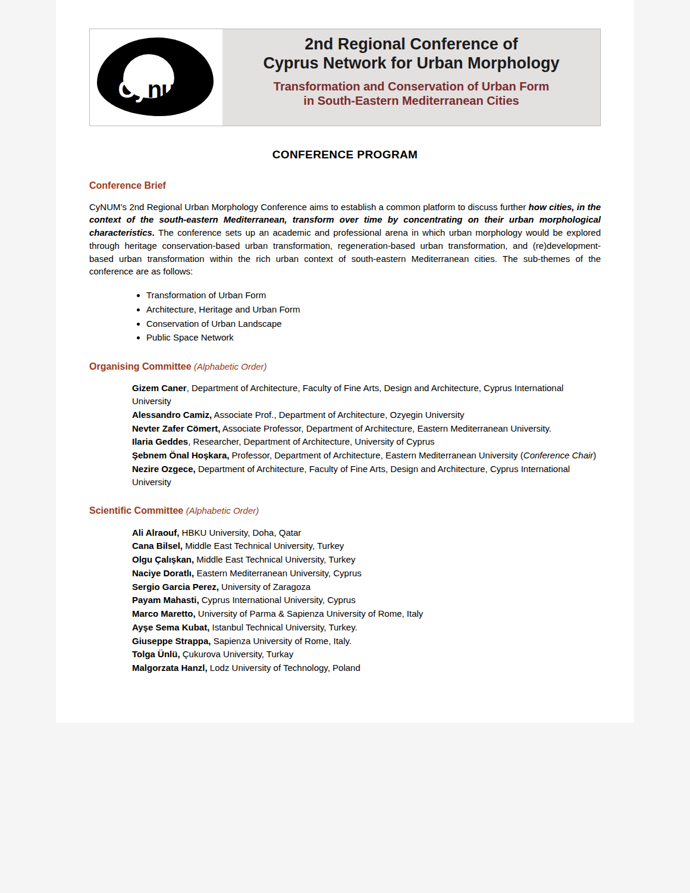Cynum
2nd Regional Conference of
Cyprus Network for Urban Morphology
Transformation and Conservation of Urban Form
in South-Eastern Mediterranean Cities
CONFERENCE PROGRAM
Conference Brief
CyNUM’s 2nd Regional Urban Morphology Conference aims to establish a common platform to discuss further how cities, in the context of the south-eastern Mediterranean, transform over time by concentrating on their urban morphological characteristics. The conference sets up an academic and professional arena in which urban morphology would be explored through heritage conservation-based urban transformation, regeneration-based urban transformation, and (re)development-based urban transformation within the rich urban context of south-eastern Mediterranean cities. The sub-themes of the conference are as follows:
Transformation of Urban Form
Architecture, Heritage and Urban Form
Conservation of Urban Landscape
Public Space Network
Organising Committee (Alphabetic Order)
Gizem Caner, Department of Architecture, Faculty of Fine Arts, Design and Architecture, Cyprus International University
Alessandro Camiz, Associate Prof., Department of Architecture, Ozyegin University
Nevter Zafer Cömert, Associate Professor, Department of Architecture, Eastern Mediterranean University.
Ilaria Geddes, Researcher, Department of Architecture, University of Cyprus
Şebnem Önal Hoşkara, Professor, Department of Architecture, Eastern Mediterranean University (Conference Chair)
Nezire Ozgece, Department of Architecture, Faculty of Fine Arts, Design and Architecture, Cyprus International University
Scientific Committee (Alphabetic Order)
Ali Alraouf, HBKU University, Doha, Qatar
Cana Bilsel, Middle East Technical University, Turkey
Olgu Çalışkan, Middle East Technical University, Turkey
Naciye Doratlı, Eastern Mediterranean University, Cyprus
Sergio Garcia Perez, University of Zaragoza
Payam Mahasti, Cyprus International University, Cyprus
Marco Maretto, University of Parma & Sapienza University of Rome, Italy
Ayşe Sema Kubat, Istanbul Technical University, Turkey.
Giuseppe Strappa, Sapienza University of Rome, Italy.
Tolga Ünlü, Çukurova University, Turkay
Malgorzata Hanzl, Lodz University of Technology, Poland